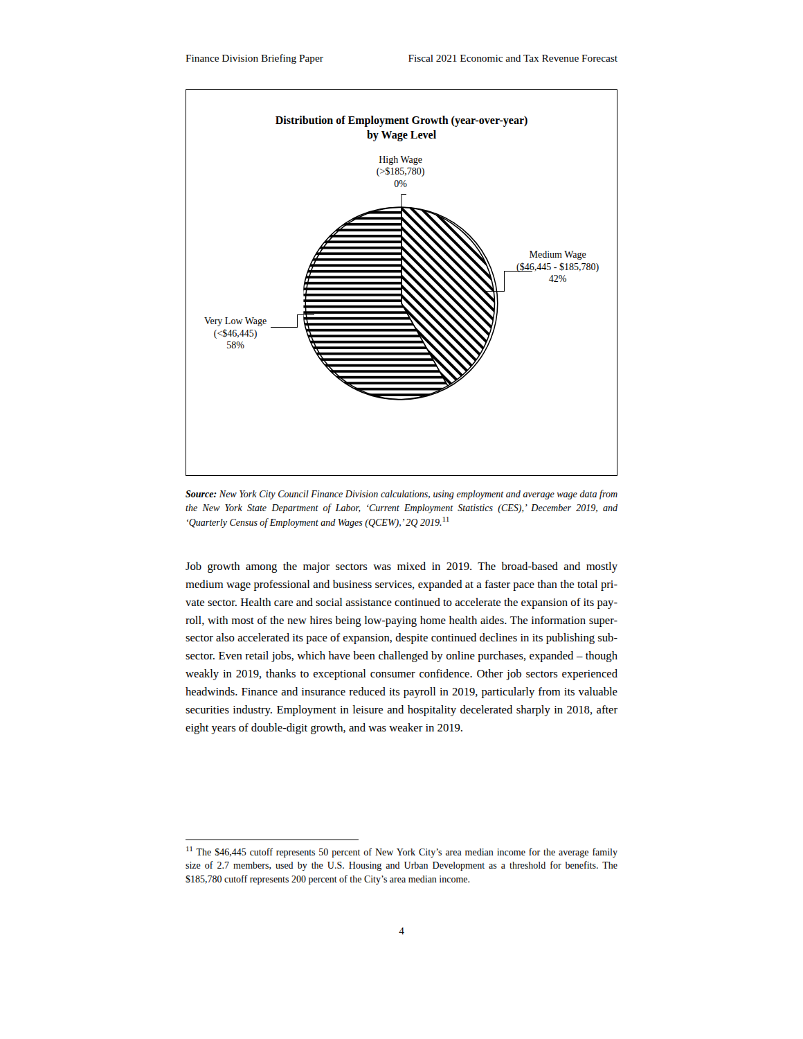Finance Division Briefing Paper Fiscal 2021 Economic and Tax Revenue Forecast
Distribution of Employment Growth (year-over-year)
by Wage Level
High Wage
(>$185,780)
0%
Medium Wage
($46,445 - $185,780)
42%
Very Low Wage
(<$46,445)
58%
Source: New York City Council Finance Division calculations, using employment and average wage data from the New York State Department of Labor, ‘Current Employment Statistics (CES),’ December 2019, and ‘Quarterly Census of Employment and Wages (QCEW),’ 2Q 2019.11
Job growth among the major sectors was mixed in 2019. The broad-based and mostly medium wage professional and business services, expanded at a faster pace than the total private sector. Health care and social assistance continued to accelerate the expansion of its payroll, with most of the new hires being low-paying home health aides. The information super-sector also accelerated its pace of expansion, despite continued declines in its publishing subsector. Even retail jobs, which have been challenged by online purchases, expanded – though weakly in 2019, thanks to exceptional consumer confidence. Other job sectors experienced headwinds. Finance and insurance reduced its payroll in 2019, particularly from its valuable securities industry. Employment in leisure and hospitality decelerated sharply in 2018, after eight years of double-digit growth, and was weaker in 2019.
11 The $46,445 cutoff represents 50 percent of New York City’s area median income for the average family size of 2.7 members, used by the U.S. Housing and Urban Development as a threshold for benefits. The $185,780 cutoff represents 200 percent of the City’s area median income.
4